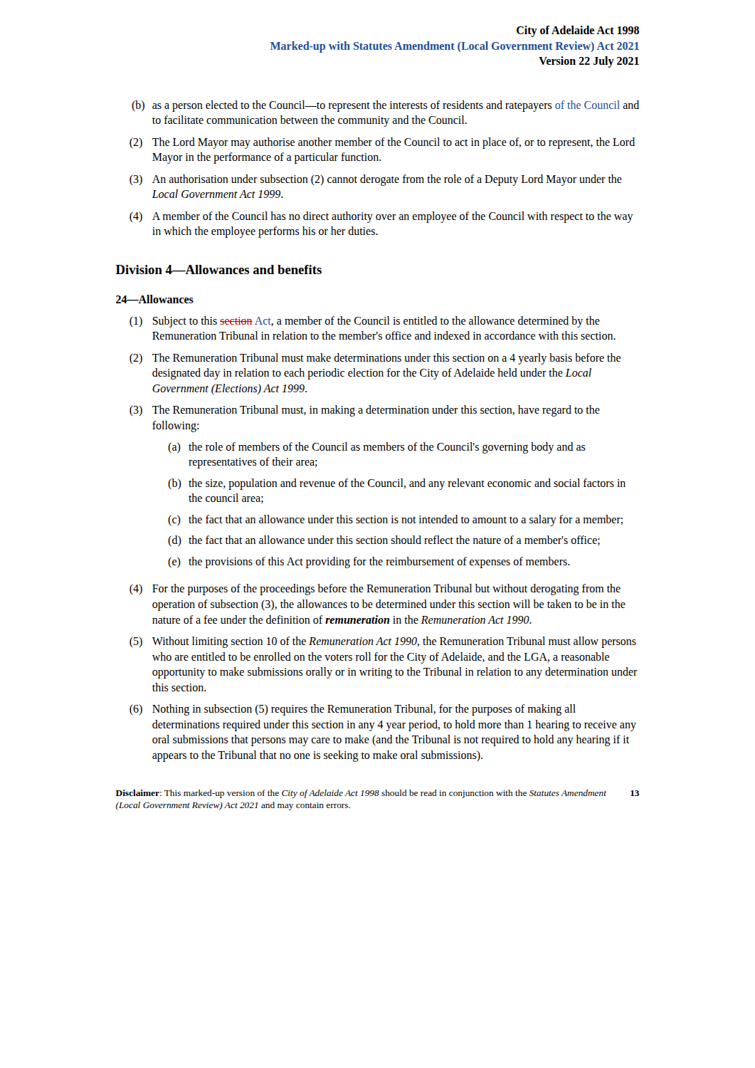City of Adelaide Act 1998
Marked-up with Statutes Amendment (Local Government Review) Act 2021
Version 22 July 2021
(b) as a person elected to the Council—to represent the interests of residents and ratepayers of the Council and to facilitate communication between the community and the Council.
(2) The Lord Mayor may authorise another member of the Council to act in place of, or to represent, the Lord Mayor in the performance of a particular function.
(3) An authorisation under subsection (2) cannot derogate from the role of a Deputy Lord Mayor under the Local Government Act 1999.
(4) A member of the Council has no direct authority over an employee of the Council with respect to the way in which the employee performs his or her duties.
Division 4—Allowances and benefits
24—Allowances
(1) Subject to this section Act, a member of the Council is entitled to the allowance determined by the Remuneration Tribunal in relation to the member's office and indexed in accordance with this section.
(2) The Remuneration Tribunal must make determinations under this section on a 4 yearly basis before the designated day in relation to each periodic election for the City of Adelaide held under the Local Government (Elections) Act 1999.
(3) The Remuneration Tribunal must, in making a determination under this section, have regard to the following:
(a) the role of members of the Council as members of the Council's governing body and as representatives of their area;
(b) the size, population and revenue of the Council, and any relevant economic and social factors in the council area;
(c) the fact that an allowance under this section is not intended to amount to a salary for a member;
(d) the fact that an allowance under this section should reflect the nature of a member's office;
(e) the provisions of this Act providing for the reimbursement of expenses of members.
(4) For the purposes of the proceedings before the Remuneration Tribunal but without derogating from the operation of subsection (3), the allowances to be determined under this section will be taken to be in the nature of a fee under the definition of remuneration in the Remuneration Act 1990.
(5) Without limiting section 10 of the Remuneration Act 1990, the Remuneration Tribunal must allow persons who are entitled to be enrolled on the voters roll for the City of Adelaide, and the LGA, a reasonable opportunity to make submissions orally or in writing to the Tribunal in relation to any determination under this section.
(6) Nothing in subsection (5) requires the Remuneration Tribunal, for the purposes of making all determinations required under this section in any 4 year period, to hold more than 1 hearing to receive any oral submissions that persons may care to make (and the Tribunal is not required to hold any hearing if it appears to the Tribunal that no one is seeking to make oral submissions).
13
Disclaimer: This marked-up version of the City of Adelaide Act 1998 should be read in conjunction with the Statutes Amendment (Local Government Review) Act 2021 and may contain errors.